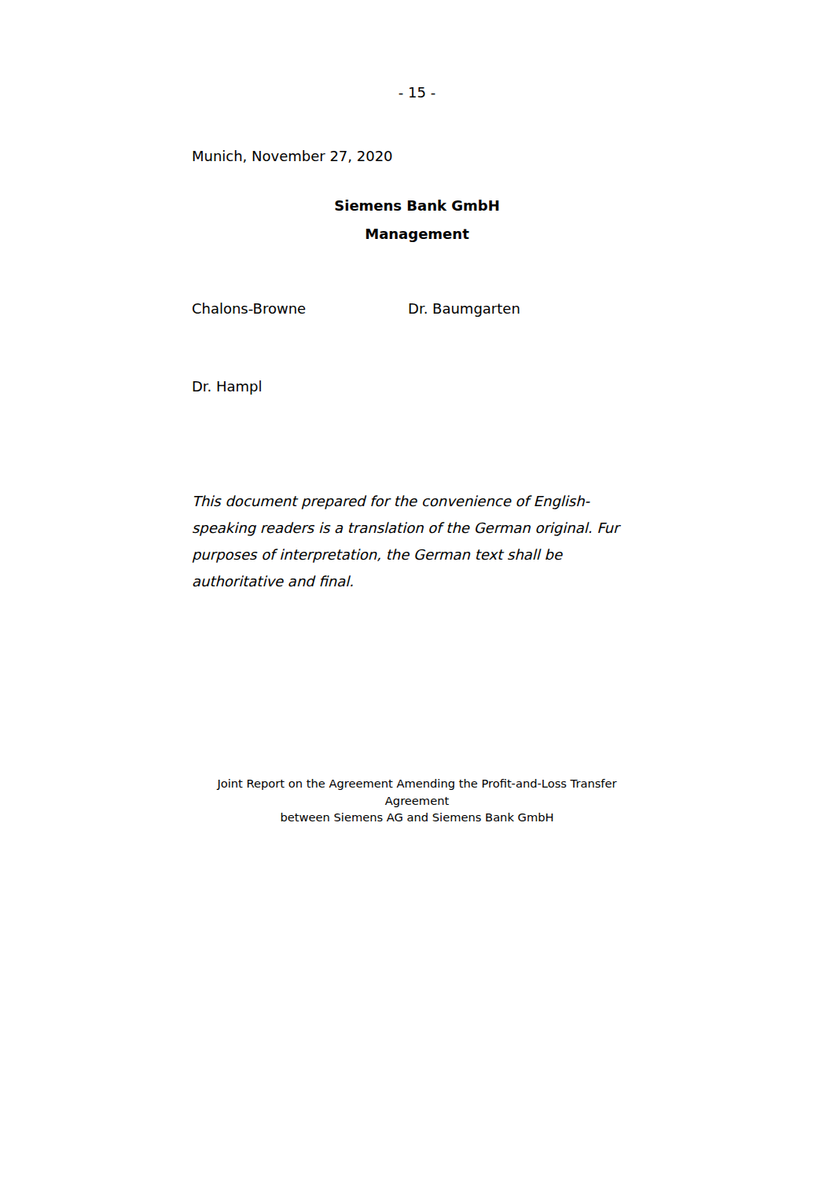- 15 -
Munich, November 27, 2020
Siemens Bank GmbH
Management
Chalons-Browne
Dr. Baumgarten
Dr. Hampl
This document prepared for the convenience of English-speaking readers is a translation of the German original. Fur purposes of interpretation, the German text shall be authoritative and final.
Joint Report on the Agreement Amending the Profit-and-Loss Transfer Agreement
between Siemens AG and Siemens Bank GmbH